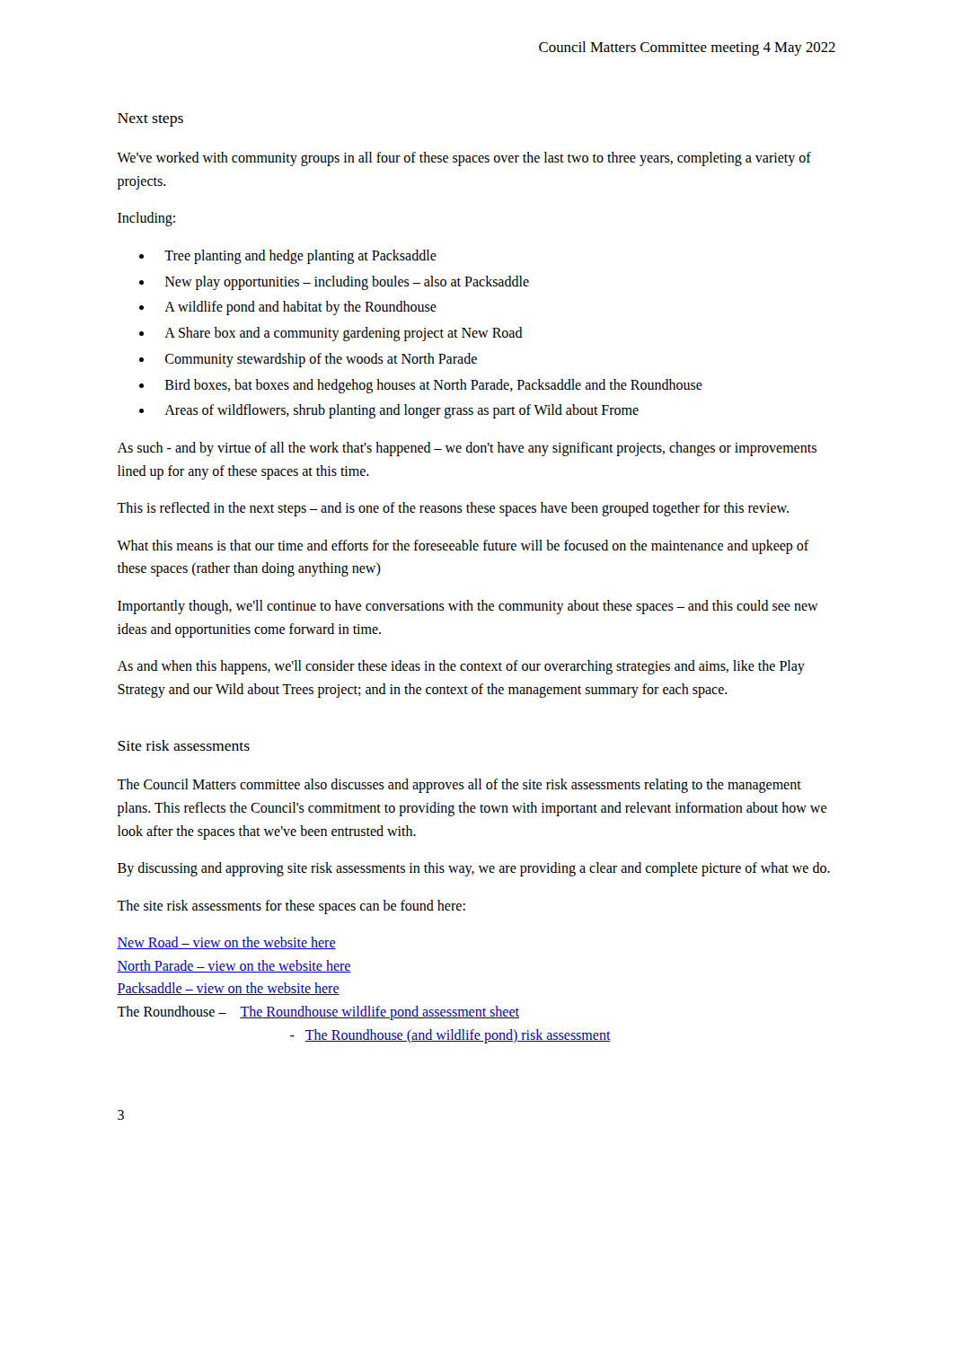Council Matters Committee meeting 4 May 2022
Next steps
We've worked with community groups in all four of these spaces over the last two to three years, completing a variety of projects.
Including:
Tree planting and hedge planting at Packsaddle
New play opportunities – including boules – also at Packsaddle
A wildlife pond and habitat by the Roundhouse
A Share box and a community gardening project at New Road
Community stewardship of the woods at North Parade
Bird boxes, bat boxes and hedgehog houses at North Parade, Packsaddle and the Roundhouse
Areas of wildflowers, shrub planting and longer grass as part of Wild about Frome
As such - and by virtue of all the work that's happened – we don't have any significant projects, changes or improvements lined up for any of these spaces at this time.
This is reflected in the next steps – and is one of the reasons these spaces have been grouped together for this review.
What this means is that our time and efforts for the foreseeable future will be focused on the maintenance and upkeep of these spaces (rather than doing anything new)
Importantly though, we'll continue to have conversations with the community about these spaces – and this could see new ideas and opportunities come forward in time.
As and when this happens, we'll consider these ideas in the context of our overarching strategies and aims, like the Play Strategy and our Wild about Trees project; and in the context of the management summary for each space.
Site risk assessments
The Council Matters committee also discusses and approves all of the site risk assessments relating to the management plans. This reflects the Council's commitment to providing the town with important and relevant information about how we look after the spaces that we've been entrusted with.
By discussing and approving site risk assessments in this way, we are providing a clear and complete picture of what we do.
The site risk assessments for these spaces can be found here:
New Road – view on the website here
North Parade – view on the website here
Packsaddle – view on the website here
The Roundhouse – The Roundhouse wildlife pond assessment sheet
- The Roundhouse (and wildlife pond) risk assessment
3